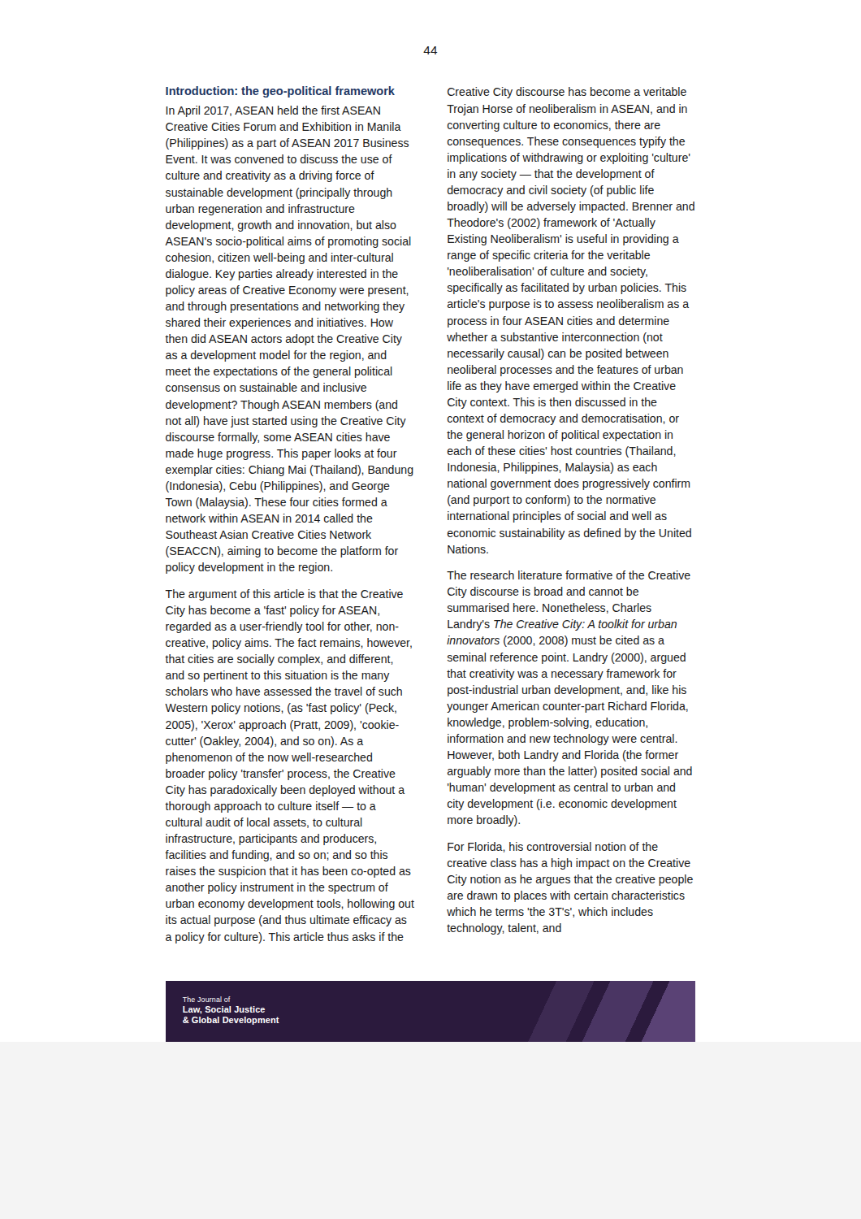44
Introduction: the geo-political framework
In April 2017, ASEAN held the first ASEAN Creative Cities Forum and Exhibition in Manila (Philippines) as a part of ASEAN 2017 Business Event. It was convened to discuss the use of culture and creativity as a driving force of sustainable development (principally through urban regeneration and infrastructure development, growth and innovation, but also ASEAN's socio-political aims of promoting social cohesion, citizen well-being and inter-cultural dialogue. Key parties already interested in the policy areas of Creative Economy were present, and through presentations and networking they shared their experiences and initiatives. How then did ASEAN actors adopt the Creative City as a development model for the region, and meet the expectations of the general political consensus on sustainable and inclusive development? Though ASEAN members (and not all) have just started using the Creative City discourse formally, some ASEAN cities have made huge progress. This paper looks at four exemplar cities: Chiang Mai (Thailand), Bandung (Indonesia), Cebu (Philippines), and George Town (Malaysia). These four cities formed a network within ASEAN in 2014 called the Southeast Asian Creative Cities Network (SEACCN), aiming to become the platform for policy development in the region.
The argument of this article is that the Creative City has become a 'fast' policy for ASEAN, regarded as a user-friendly tool for other, non-creative, policy aims. The fact remains, however, that cities are socially complex, and different, and so pertinent to this situation is the many scholars who have assessed the travel of such Western policy notions, (as 'fast policy' (Peck, 2005), 'Xerox' approach (Pratt, 2009), 'cookie-cutter' (Oakley, 2004), and so on). As a phenomenon of the now well-researched broader policy 'transfer' process, the Creative City has paradoxically been deployed without a thorough approach to culture itself — to a cultural audit of local assets, to cultural infrastructure, participants and producers, facilities and funding, and so on; and so this raises the suspicion that it has been co-opted as another policy instrument in the spectrum of urban economy development tools, hollowing out its actual purpose (and thus ultimate efficacy as a policy for culture). This article thus asks if the Creative City discourse has become a veritable Trojan Horse of neoliberalism in ASEAN, and in converting culture to economics, there are consequences. These consequences typify the implications of withdrawing or exploiting 'culture' in any society — that the development of democracy and civil society (of public life broadly) will be adversely impacted. Brenner and Theodore's (2002) framework of 'Actually Existing Neoliberalism' is useful in providing a range of specific criteria for the veritable 'neoliberalisation' of culture and society, specifically as facilitated by urban policies. This article's purpose is to assess neoliberalism as a process in four ASEAN cities and determine whether a substantive interconnection (not necessarily causal) can be posited between neoliberal processes and the features of urban life as they have emerged within the Creative City context. This is then discussed in the context of democracy and democratisation, or the general horizon of political expectation in each of these cities' host countries (Thailand, Indonesia, Philippines, Malaysia) as each national government does progressively confirm (and purport to conform) to the normative international principles of social and well as economic sustainability as defined by the United Nations.
The research literature formative of the Creative City discourse is broad and cannot be summarised here. Nonetheless, Charles Landry's The Creative City: A toolkit for urban innovators (2000, 2008) must be cited as a seminal reference point. Landry (2000), argued that creativity was a necessary framework for post-industrial urban development, and, like his younger American counter-part Richard Florida, knowledge, problem-solving, education, information and new technology were central. However, both Landry and Florida (the former arguably more than the latter) posited social and 'human' development as central to urban and city development (i.e. economic development more broadly).
For Florida, his controversial notion of the creative class has a high impact on the Creative City notion as he argues that the creative people are drawn to places with certain characteristics which he terms 'the 3T's', which includes technology, talent, and
The Journal of Law, Social Justice
& Global Development